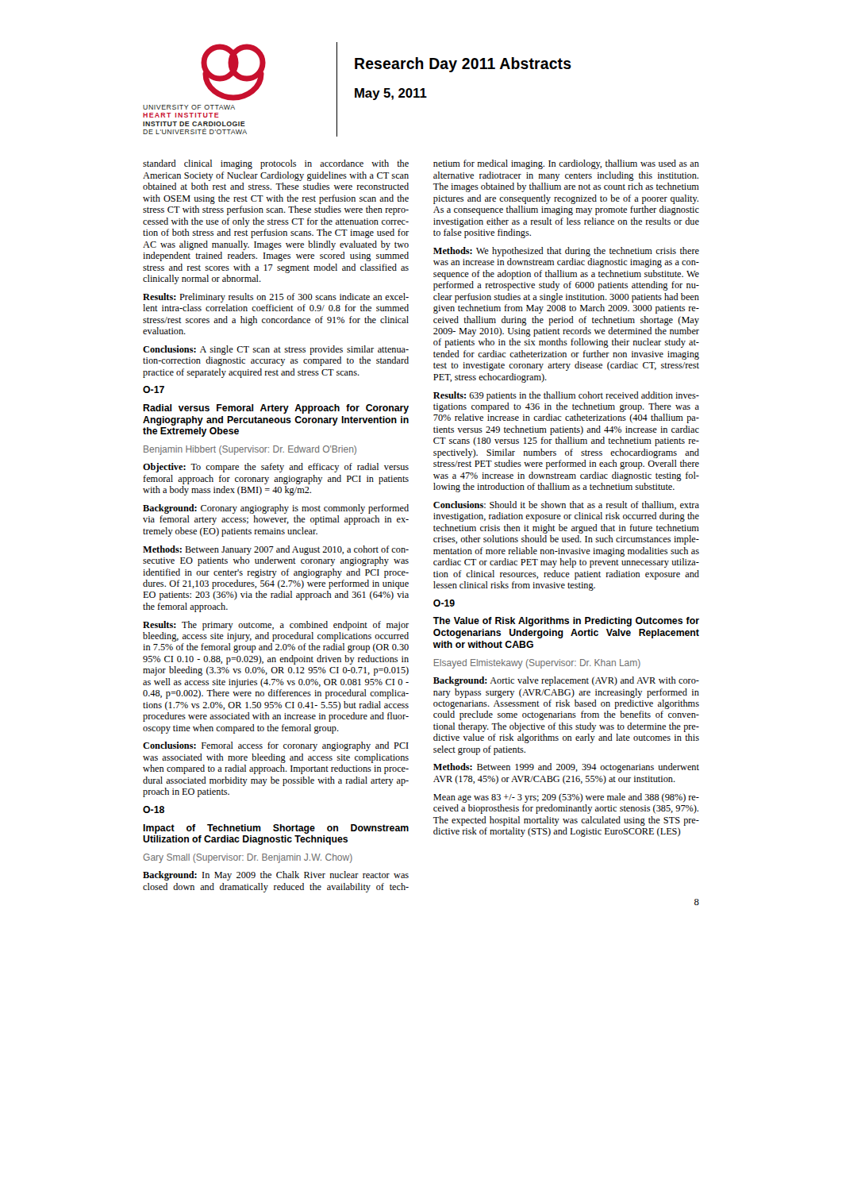UNIVERSITY OF OTTAWA
HEART INSTITUTE
INSTITUT DE CARDIOLOGIE
DE L'UNIVERSITÉ D'OTTAWA
Research Day 2011 Abstracts
May 5, 2011
standard clinical imaging protocols in accordance with the American Society of Nuclear Cardiology guidelines with a CT scan obtained at both rest and stress. These studies were reconstructed with OSEM using the rest CT with the rest perfusion scan and the stress CT with stress perfusion scan. These studies were then reprocessed with the use of only the stress CT for the attenuation correction of both stress and rest perfusion scans. The CT image used for AC was aligned manually. Images were blindly evaluated by two independent trained readers. Images were scored using summed stress and rest scores with a 17 segment model and classified as clinically normal or abnormal.
Results: Preliminary results on 215 of 300 scans indicate an excellent intra-class correlation coefficient of 0.9/ 0.8 for the summed stress/rest scores and a high concordance of 91% for the clinical evaluation.
Conclusions: A single CT scan at stress provides similar attenuation-correction diagnostic accuracy as compared to the standard practice of separately acquired rest and stress CT scans.
O-17
Radial versus Femoral Artery Approach for Coronary Angiography and Percutaneous Coronary Intervention in the Extremely Obese
Benjamin Hibbert (Supervisor: Dr. Edward O'Brien)
Objective: To compare the safety and efficacy of radial versus femoral approach for coronary angiography and PCI in patients with a body mass index (BMI) = 40 kg/m2.
Background: Coronary angiography is most commonly performed via femoral artery access; however, the optimal approach in extremely obese (EO) patients remains unclear.
Methods: Between January 2007 and August 2010, a cohort of consecutive EO patients who underwent coronary angiography was identified in our center's registry of angiography and PCI procedures. Of 21,103 procedures, 564 (2.7%) were performed in unique EO patients: 203 (36%) via the radial approach and 361 (64%) via the femoral approach.
Results: The primary outcome, a combined endpoint of major bleeding, access site injury, and procedural complications occurred in 7.5% of the femoral group and 2.0% of the radial group (OR 0.30 95% CI 0.10 - 0.88, p=0.029), an endpoint driven by reductions in major bleeding (3.3% vs 0.0%, OR 0.12 95% CI 0-0.71, p=0.015) as well as access site injuries (4.7% vs 0.0%, OR 0.081 95% CI 0 - 0.48, p=0.002). There were no differences in procedural complications (1.7% vs 2.0%, OR 1.50 95% CI 0.41- 5.55) but radial access procedures were associated with an increase in procedure and fluoroscopy time when compared to the femoral group.
Conclusions: Femoral access for coronary angiography and PCI was associated with more bleeding and access site complications when compared to a radial approach. Important reductions in procedural associated morbidity may be possible with a radial artery approach in EO patients.
O-18
Impact of Technetium Shortage on Downstream Utilization of Cardiac Diagnostic Techniques
Gary Small (Supervisor: Dr. Benjamin J.W. Chow)
Background: In May 2009 the Chalk River nuclear reactor was closed down and dramatically reduced the availability of technetium for medical imaging. In cardiology, thallium was used as an alternative radiotracer in many centers including this institution. The images obtained by thallium are not as count rich as technetium pictures and are consequently recognized to be of a poorer quality. As a consequence thallium imaging may promote further diagnostic investigation either as a result of less reliance on the results or due to false positive findings.
Methods: We hypothesized that during the technetium crisis there was an increase in downstream cardiac diagnostic imaging as a consequence of the adoption of thallium as a technetium substitute. We performed a retrospective study of 6000 patients attending for nuclear perfusion studies at a single institution. 3000 patients had been given technetium from May 2008 to March 2009. 3000 patients received thallium during the period of technetium shortage (May 2009- May 2010). Using patient records we determined the number of patients who in the six months following their nuclear study attended for cardiac catheterization or further non invasive imaging test to investigate coronary artery disease (cardiac CT, stress/rest PET, stress echocardiogram).
Results: 639 patients in the thallium cohort received addition investigations compared to 436 in the technetium group. There was a 70% relative increase in cardiac catheterizations (404 thallium patients versus 249 technetium patients) and 44% increase in cardiac CT scans (180 versus 125 for thallium and technetium patients respectively). Similar numbers of stress echocardiograms and stress/rest PET studies were performed in each group. Overall there was a 47% increase in downstream cardiac diagnostic testing following the introduction of thallium as a technetium substitute.
Conclusions: Should it be shown that as a result of thallium, extra investigation, radiation exposure or clinical risk occurred during the technetium crisis then it might be argued that in future technetium crises, other solutions should be used. In such circumstances implementation of more reliable non-invasive imaging modalities such as cardiac CT or cardiac PET may help to prevent unnecessary utilization of clinical resources, reduce patient radiation exposure and lessen clinical risks from invasive testing.
O-19
The Value of Risk Algorithms in Predicting Outcomes for Octogenarians Undergoing Aortic Valve Replacement with or without CABG
Elsayed Elmistekawy (Supervisor: Dr. Khan Lam)
Background: Aortic valve replacement (AVR) and AVR with coronary bypass surgery (AVR/CABG) are increasingly performed in octogenarians. Assessment of risk based on predictive algorithms could preclude some octogenarians from the benefits of conventional therapy. The objective of this study was to determine the predictive value of risk algorithms on early and late outcomes in this select group of patients.
Methods: Between 1999 and 2009, 394 octogenarians underwent AVR (178, 45%) or AVR/CABG (216, 55%) at our institution.
Mean age was 83 +/- 3 yrs; 209 (53%) were male and 388 (98%) received a bioprosthesis for predominantly aortic stenosis (385, 97%). The expected hospital mortality was calculated using the STS predictive risk of mortality (STS) and Logistic EuroSCORE (LES)
8